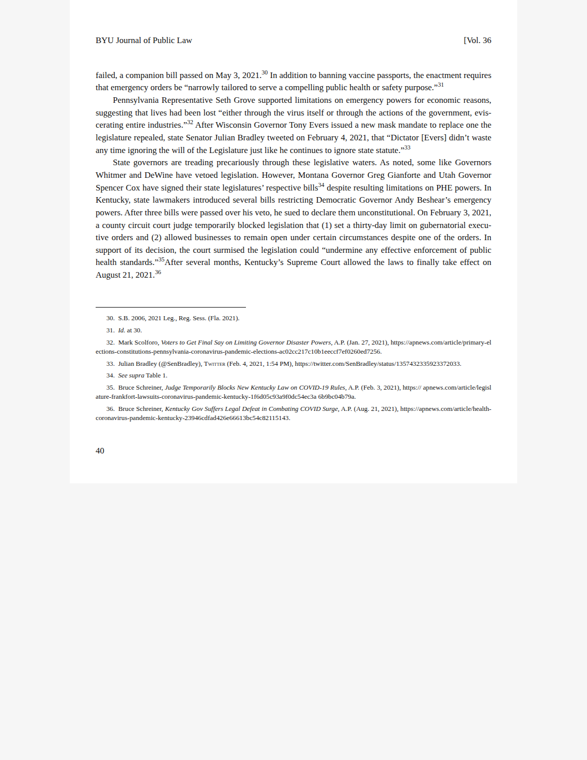BYU Journal of Public Law [Vol. 36
failed, a companion bill passed on May 3, 2021.30 In addition to banning vaccine passports, the enactment requires that emergency orders be “narrowly tailored to serve a compelling public health or safety purpose.”31
Pennsylvania Representative Seth Grove supported limitations on emergency powers for economic reasons, suggesting that lives had been lost “either through the virus itself or through the actions of the government, eviscerating entire industries.”32 After Wisconsin Governor Tony Evers issued a new mask mandate to replace one the legislature repealed, state Senator Julian Bradley tweeted on February 4, 2021, that “Dictator [Evers] didn’t waste any time ignoring the will of the Legislature just like he continues to ignore state statute.”33
State governors are treading precariously through these legislative waters. As noted, some like Governors Whitmer and DeWine have vetoed legislation. However, Montana Governor Greg Gianforte and Utah Governor Spencer Cox have signed their state legislatures’ respective bills34 despite resulting limitations on PHE powers. In Kentucky, state lawmakers introduced several bills restricting Democratic Governor Andy Beshear’s emergency powers. After three bills were passed over his veto, he sued to declare them unconstitutional. On February 3, 2021, a county circuit court judge temporarily blocked legislation that (1) set a thirty-day limit on gubernatorial executive orders and (2) allowed businesses to remain open under certain circumstances despite one of the orders. In support of its decision, the court surmised the legislation could “undermine any effective enforcement of public health standards.”35After several months, Kentucky’s Supreme Court allowed the laws to finally take effect on August 21, 2021.36
S.B. 2006, 2021 Leg., Reg. Sess. (Fla. 2021).
Id. at 30.
Mark Scolforo, Voters to Get Final Say on Limiting Governor Disaster Powers, A.P. (Jan. 27, 2021), https://apnews.com/article/primary-elections-constitutions-pennsylvania-coronavirus-pandemic-elections-ac02cc217c10b1eeccf7ef0260ed7256.
Julian Bradley (@SenBradley), Twitter (Feb. 4, 2021, 1:54 PM), https://twitter.com/SenBradley/status/1357432335923372033.
See supra Table 1.
Bruce Schreiner, Judge Temporarily Blocks New Kentucky Law on COVID-19 Rules, A.P. (Feb. 3, 2021), https:// apnews.com/article/legislature-frankfort-lawsuits-coronavirus-pandemic-kentucky-1f6d05c93a9f0dc54ec3a 6b9bc04b79a.
Bruce Schreiner, Kentucky Gov Suffers Legal Defeat in Combating COVID Surge, A.P. (Aug. 21, 2021), https://apnews.com/article/health-coronavirus-pandemic-kentucky-23946cdfad426e66613bc54c82115143.
40